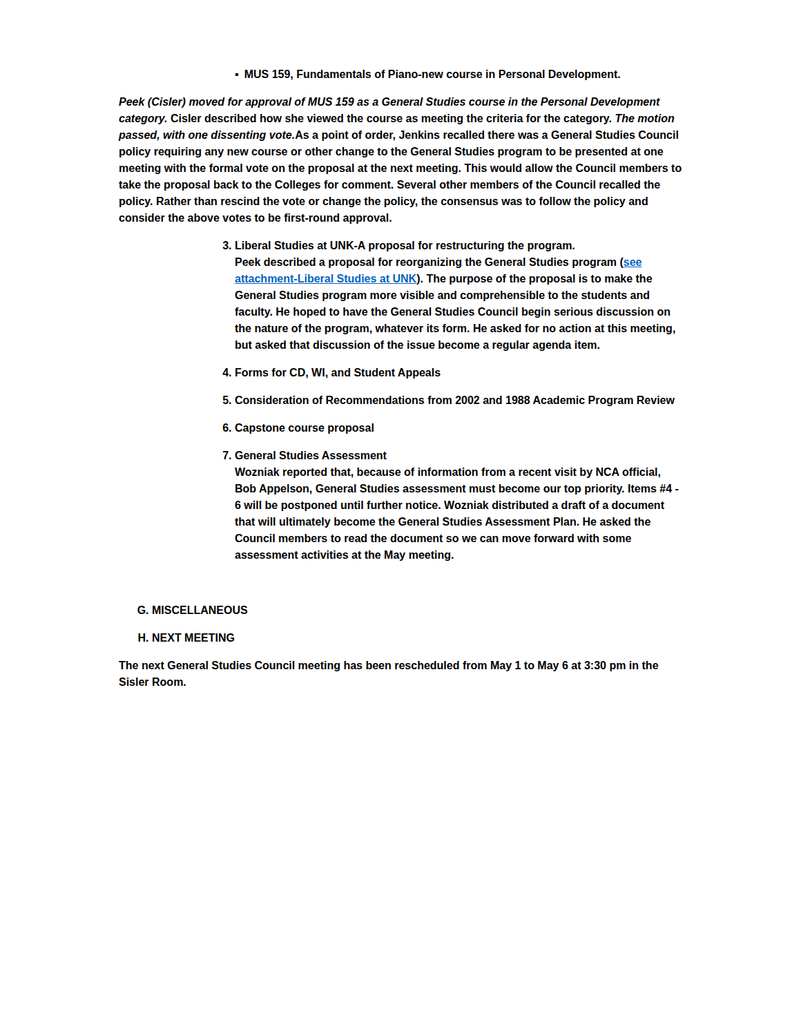MUS 159, Fundamentals of Piano-new course in Personal Development.
Peek (Cisler) moved for approval of MUS 159 as a General Studies course in the Personal Development category. Cisler described how she viewed the course as meeting the criteria for the category. The motion passed, with one dissenting vote. As a point of order, Jenkins recalled there was a General Studies Council policy requiring any new course or other change to the General Studies program to be presented at one meeting with the formal vote on the proposal at the next meeting. This would allow the Council members to take the proposal back to the Colleges for comment. Several other members of the Council recalled the policy. Rather than rescind the vote or change the policy, the consensus was to follow the policy and consider the above votes to be first-round approval.
Liberal Studies at UNK-A proposal for restructuring the program.
Peek described a proposal for reorganizing the General Studies program (see attachment-Liberal Studies at UNK). The purpose of the proposal is to make the General Studies program more visible and comprehensible to the students and faculty. He hoped to have the General Studies Council begin serious discussion on the nature of the program, whatever its form. He asked for no action at this meeting, but asked that discussion of the issue become a regular agenda item.
Forms for CD, WI, and Student Appeals
Consideration of Recommendations from 2002 and 1988 Academic Program Review
Capstone course proposal
General Studies Assessment
Wozniak reported that, because of information from a recent visit by NCA official, Bob Appelson, General Studies assessment must become our top priority. Items #4 - 6 will be postponed until further notice. Wozniak distributed a draft of a document that will ultimately become the General Studies Assessment Plan. He asked the Council members to read the document so we can move forward with some assessment activities at the May meeting.
MISCELLANEOUS
NEXT MEETING
The next General Studies Council meeting has been rescheduled from May 1 to May 6 at 3:30 pm in the Sisler Room.